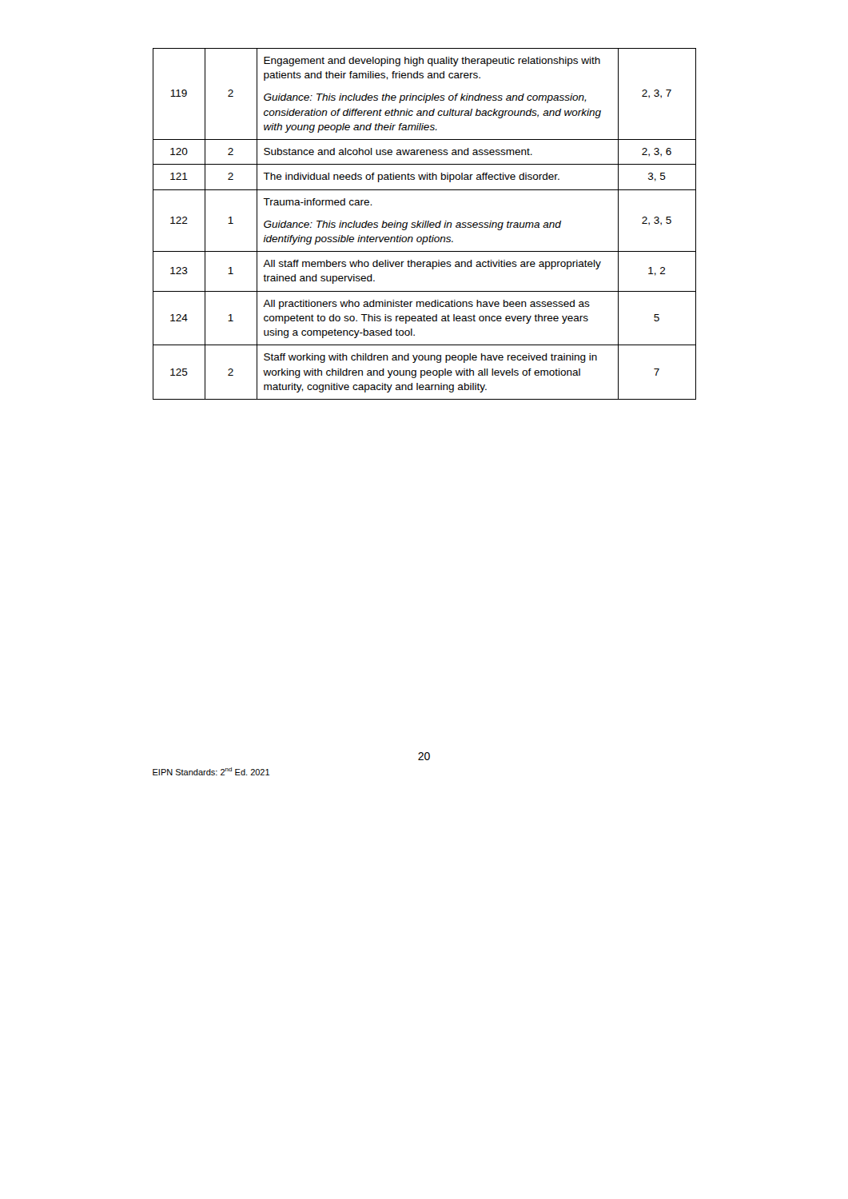| 119 | 2 | Engagement and developing high quality therapeutic relationships with patients and their families, friends and carers. Guidance: This includes the principles of kindness and compassion, consideration of different ethnic and cultural backgrounds, and working with young people and their families. | 2, 3, 7 |
| 120 | 2 | Substance and alcohol use awareness and assessment. | 2, 3, 6 |
| 121 | 2 | The individual needs of patients with bipolar affective disorder. | 3, 5 |
| 122 | 1 | Trauma-informed care. Guidance: This includes being skilled in assessing trauma and identifying possible intervention options. | 2, 3, 5 |
| 123 | 1 | All staff members who deliver therapies and activities are appropriately trained and supervised. | 1, 2 |
| 124 | 1 | All practitioners who administer medications have been assessed as competent to do so. This is repeated at least once every three years using a competency-based tool. | 5 |
| 125 | 2 | Staff working with children and young people have received training in working with children and young people with all levels of emotional maturity, cognitive capacity and learning ability. | 7 |
20
EIPN Standards: 2nd Ed. 2021